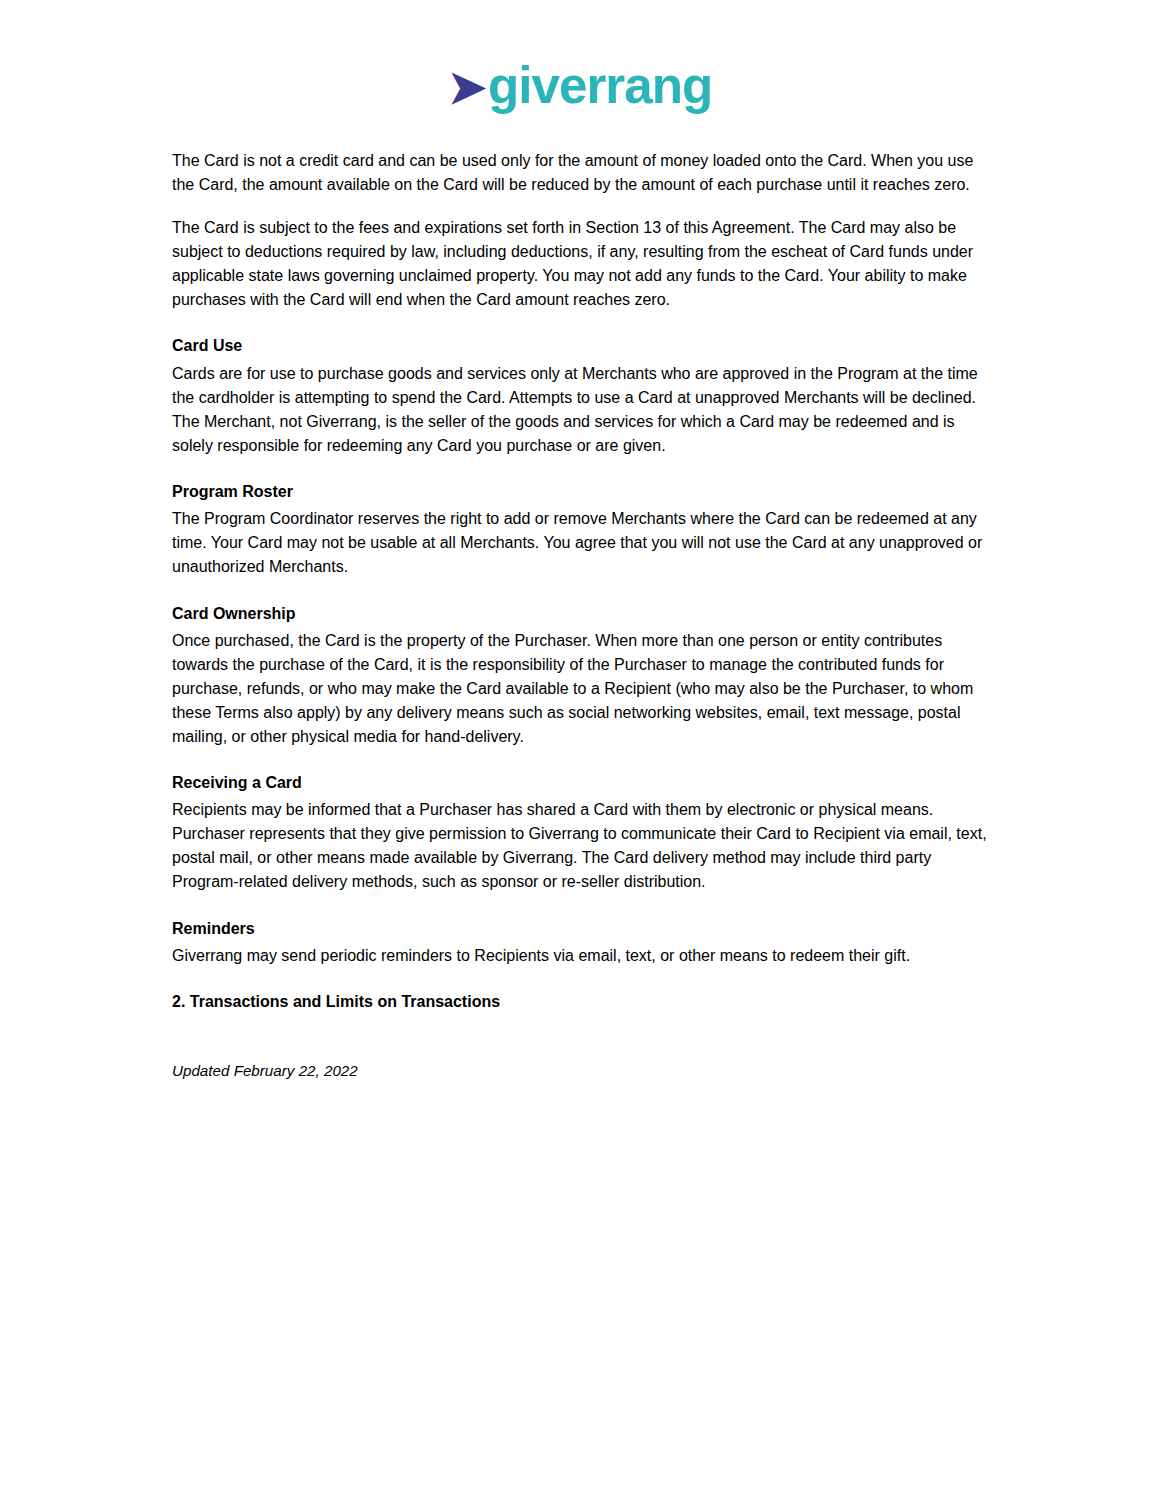➤giverrang
The Card is not a credit card and can be used only for the amount of money loaded onto the Card. When you use the Card, the amount available on the Card will be reduced by the amount of each purchase until it reaches zero.
The Card is subject to the fees and expirations set forth in Section 13 of this Agreement. The Card may also be subject to deductions required by law, including deductions, if any, resulting from the escheat of Card funds under applicable state laws governing unclaimed property. You may not add any funds to the Card. Your ability to make purchases with the Card will end when the Card amount reaches zero.
Card Use
Cards are for use to purchase goods and services only at Merchants who are approved in the Program at the time the cardholder is attempting to spend the Card. Attempts to use a Card at unapproved Merchants will be declined. The Merchant, not Giverrang, is the seller of the goods and services for which a Card may be redeemed and is solely responsible for redeeming any Card you purchase or are given.
Program Roster
The Program Coordinator reserves the right to add or remove Merchants where the Card can be redeemed at any time. Your Card may not be usable at all Merchants. You agree that you will not use the Card at any unapproved or unauthorized Merchants.
Card Ownership
Once purchased, the Card is the property of the Purchaser. When more than one person or entity contributes towards the purchase of the Card, it is the responsibility of the Purchaser to manage the contributed funds for purchase, refunds, or who may make the Card available to a Recipient (who may also be the Purchaser, to whom these Terms also apply) by any delivery means such as social networking websites, email, text message, postal mailing, or other physical media for hand-delivery.
Receiving a Card
Recipients may be informed that a Purchaser has shared a Card with them by electronic or physical means. Purchaser represents that they give permission to Giverrang to communicate their Card to Recipient via email, text, postal mail, or other means made available by Giverrang. The Card delivery method may include third party Program-related delivery methods, such as sponsor or re-seller distribution.
Reminders
Giverrang may send periodic reminders to Recipients via email, text, or other means to redeem their gift.
2. Transactions and Limits on Transactions
Updated February 22, 2022